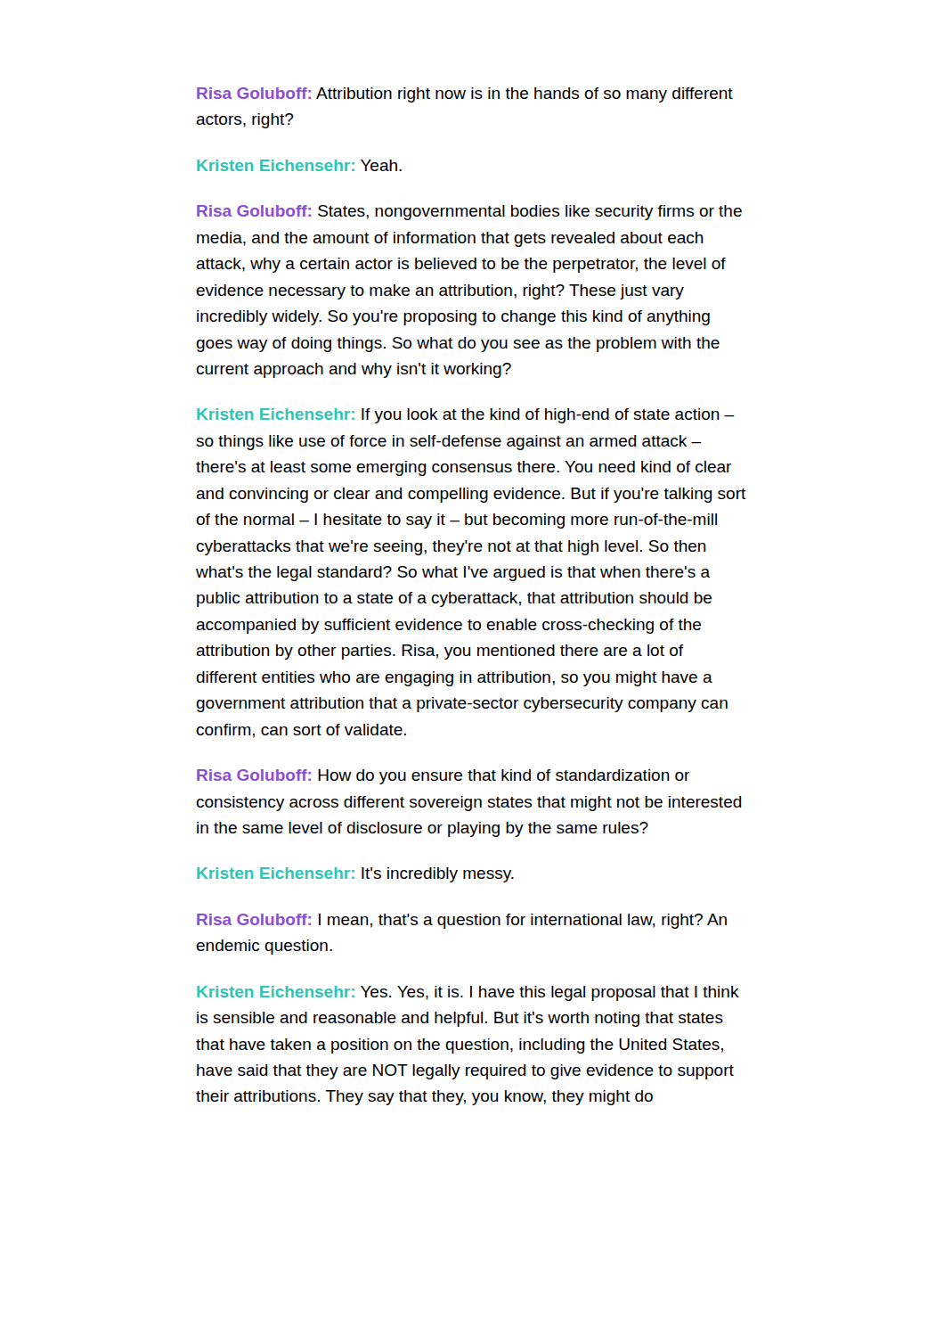Risa Goluboff: Attribution right now is in the hands of so many different actors, right?
Kristen Eichensehr: Yeah.
Risa Goluboff: States, nongovernmental bodies like security firms or the media, and the amount of information that gets revealed about each attack, why a certain actor is believed to be the perpetrator, the level of evidence necessary to make an attribution, right? These just vary incredibly widely. So you're proposing to change this kind of anything goes way of doing things. So what do you see as the problem with the current approach and why isn't it working?
Kristen Eichensehr: If you look at the kind of high-end of state action – so things like use of force in self-defense against an armed attack – there's at least some emerging consensus there. You need kind of clear and convincing or clear and compelling evidence. But if you're talking sort of the normal – I hesitate to say it – but becoming more run-of-the-mill cyberattacks that we're seeing, they're not at that high level. So then what's the legal standard? So what I've argued is that when there's a public attribution to a state of a cyberattack, that attribution should be accompanied by sufficient evidence to enable cross-checking of the attribution by other parties. Risa, you mentioned there are a lot of different entities who are engaging in attribution, so you might have a government attribution that a private-sector cybersecurity company can confirm, can sort of validate.
Risa Goluboff: How do you ensure that kind of standardization or consistency across different sovereign states that might not be interested in the same level of disclosure or playing by the same rules?
Kristen Eichensehr: It's incredibly messy.
Risa Goluboff: I mean, that's a question for international law, right? An endemic question.
Kristen Eichensehr: Yes. Yes, it is. I have this legal proposal that I think is sensible and reasonable and helpful. But it's worth noting that states that have taken a position on the question, including the United States, have said that they are NOT legally required to give evidence to support their attributions. They say that they, you know, they might do